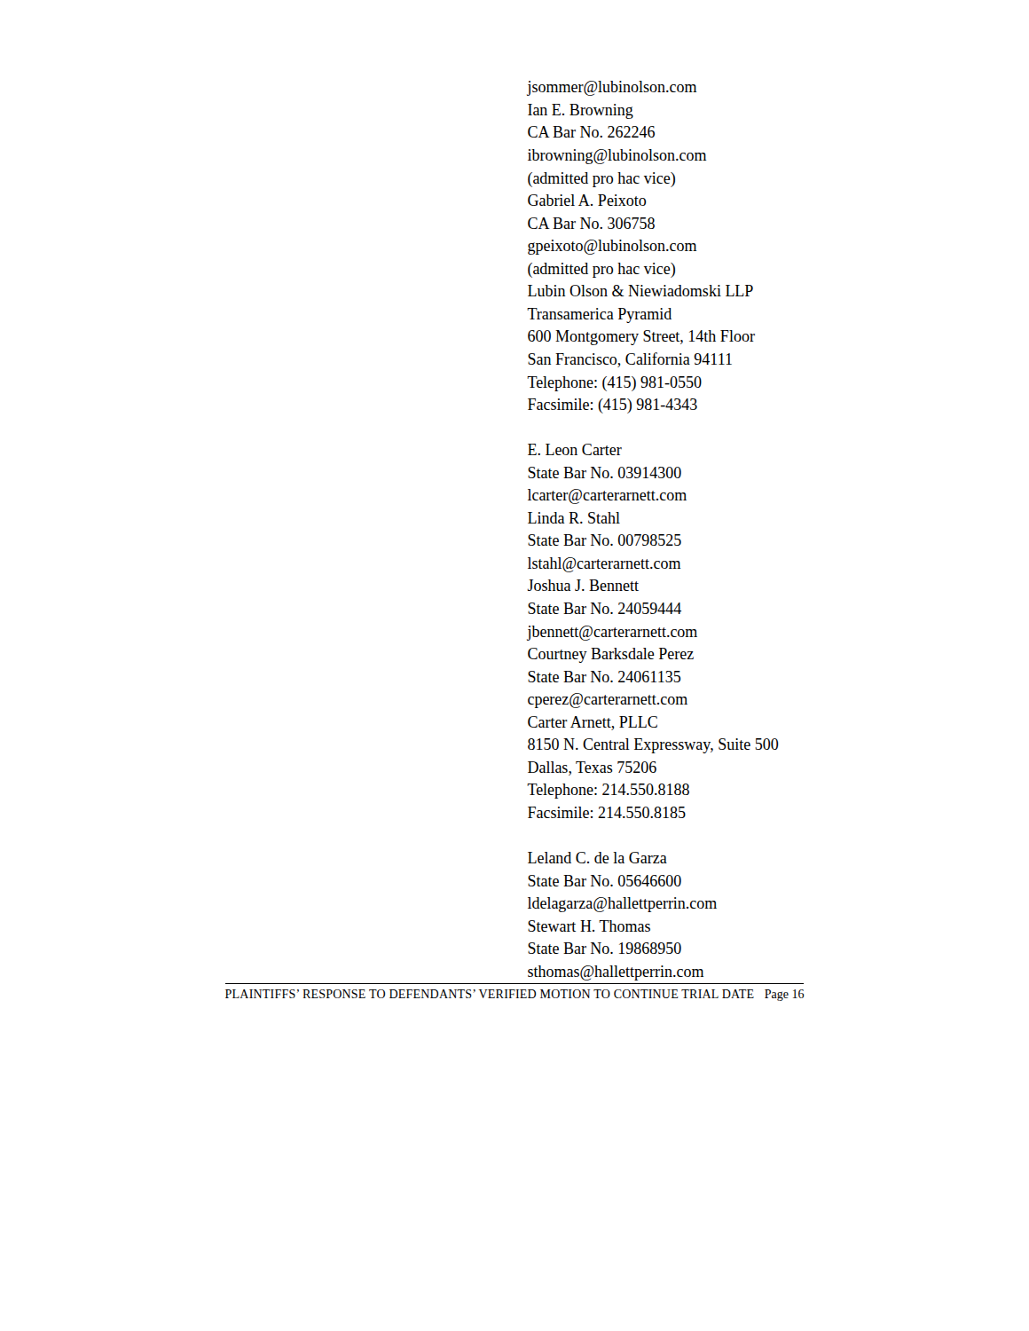jsommer@lubinolson.com
Ian E. Browning
CA Bar No. 262246
ibrowning@lubinolson.com
(admitted pro hac vice)
Gabriel A. Peixoto
CA Bar No. 306758
gpeixoto@lubinolson.com
(admitted pro hac vice)
Lubin Olson & Niewiadomski LLP
Transamerica Pyramid
600 Montgomery Street, 14th Floor
San Francisco, California 94111
Telephone: (415) 981-0550
Facsimile: (415) 981-4343
E. Leon Carter
State Bar No. 03914300
lcarter@carterarnett.com
Linda R. Stahl
State Bar No. 00798525
lstahl@carterarnett.com
Joshua J. Bennett
State Bar No. 24059444
jbennett@carterarnett.com
Courtney Barksdale Perez
State Bar No. 24061135
cperez@carterarnett.com
Carter Arnett, PLLC
8150 N. Central Expressway, Suite 500
Dallas, Texas 75206
Telephone: 214.550.8188
Facsimile: 214.550.8185
Leland C. de la Garza
State Bar No. 05646600
ldelagarza@hallettperrin.com
Stewart H. Thomas
State Bar No. 19868950
sthomas@hallettperrin.com
PLAINTIFFS’ RESPONSE TO DEFENDANTS’ VERIFIED MOTION TO CONTINUE TRIAL DATE Page 16